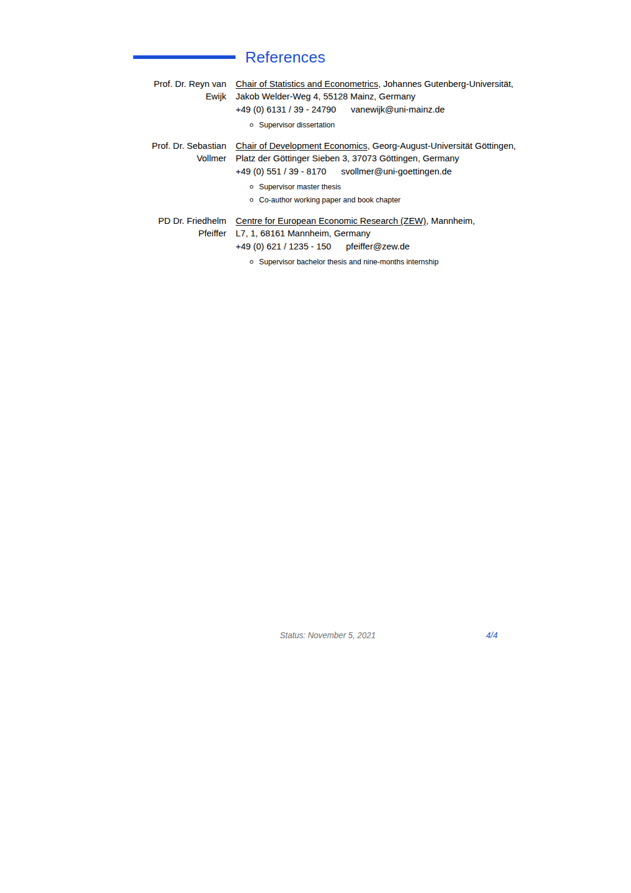References
Prof. Dr. Reyn van Ewijk
Chair of Statistics and Econometrics, Johannes Gutenberg-Universität,
Jakob Welder-Weg 4, 55128 Mainz, Germany
+49 (0) 6131 / 39 - 24790 vanewijk@uni-mainz.de
Supervisor dissertation
Prof. Dr. Sebastian Vollmer
Chair of Development Economics, Georg-August-Universität Göttingen,
Platz der Göttinger Sieben 3, 37073 Göttingen, Germany
+49 (0) 551 / 39 - 8170 svollmer@uni-goettingen.de
Supervisor master thesis
Co-author working paper and book chapter
PD Dr. Friedhelm Pfeiffer
Centre for European Economic Research (ZEW), Mannheim,
L7, 1, 68161 Mannheim, Germany
+49 (0) 621 / 1235 - 150 pfeiffer@zew.de
Supervisor bachelor thesis and nine-months internship
Status: November 5, 2021
4/4